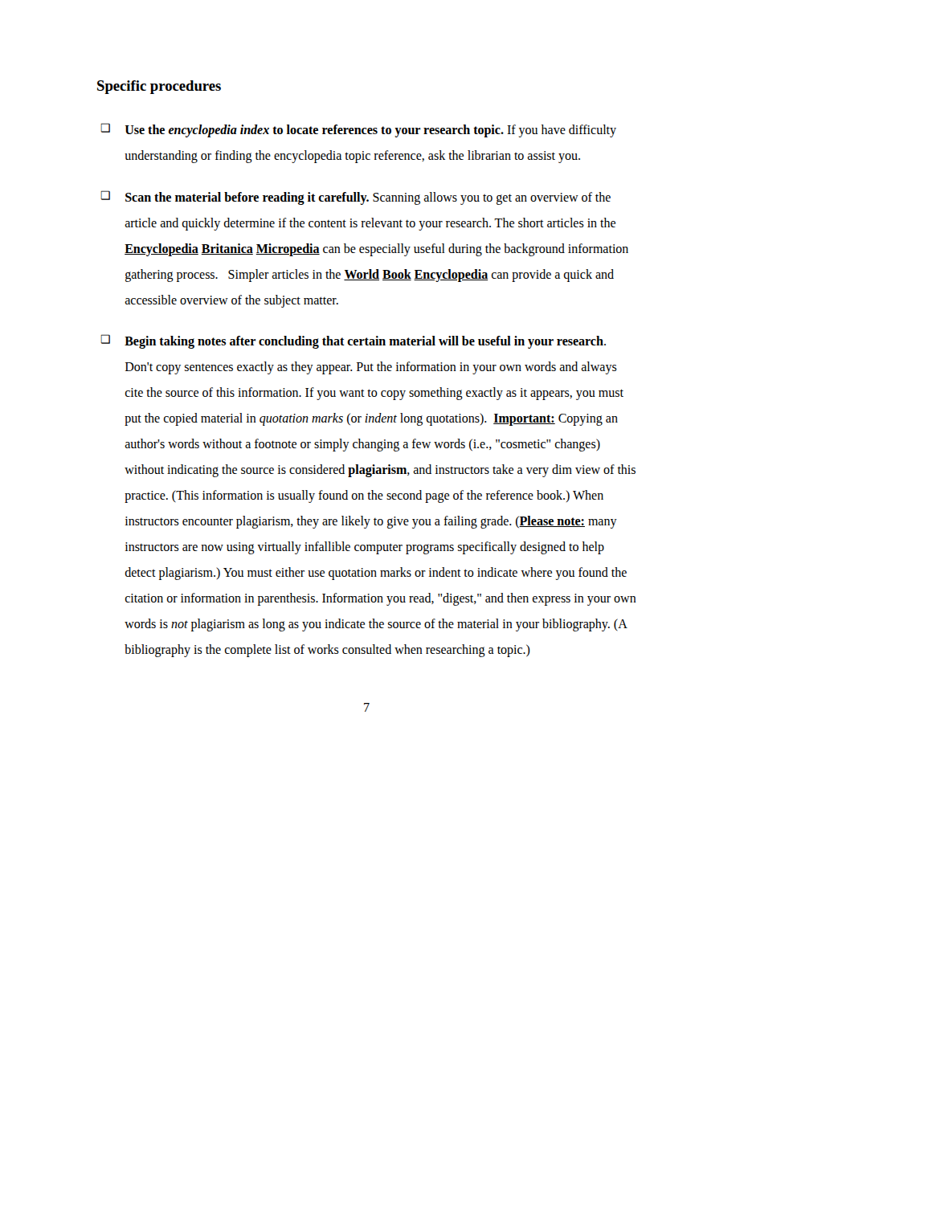Specific procedures
Use the encyclopedia index to locate references to your research topic. If you have difficulty understanding or finding the encyclopedia topic reference, ask the librarian to assist you.
Scan the material before reading it carefully. Scanning allows you to get an overview of the article and quickly determine if the content is relevant to your research. The short articles in the Encyclopedia Britanica Micropedia can be especially useful during the background information gathering process. Simpler articles in the World Book Encyclopedia can provide a quick and accessible overview of the subject matter.
Begin taking notes after concluding that certain material will be useful in your research. Don't copy sentences exactly as they appear. Put the information in your own words and always cite the source of this information. If you want to copy something exactly as it appears, you must put the copied material in quotation marks (or indent long quotations). Important: Copying an author's words without a footnote or simply changing a few words (i.e., "cosmetic" changes) without indicating the source is considered plagiarism, and instructors take a very dim view of this practice. (This information is usually found on the second page of the reference book.) When instructors encounter plagiarism, they are likely to give you a failing grade. (Please note: many instructors are now using virtually infallible computer programs specifically designed to help detect plagiarism.) You must either use quotation marks or indent to indicate where you found the citation or information in parenthesis. Information you read, "digest," and then express in your own words is not plagiarism as long as you indicate the source of the material in your bibliography. (A bibliography is the complete list of works consulted when researching a topic.)
7